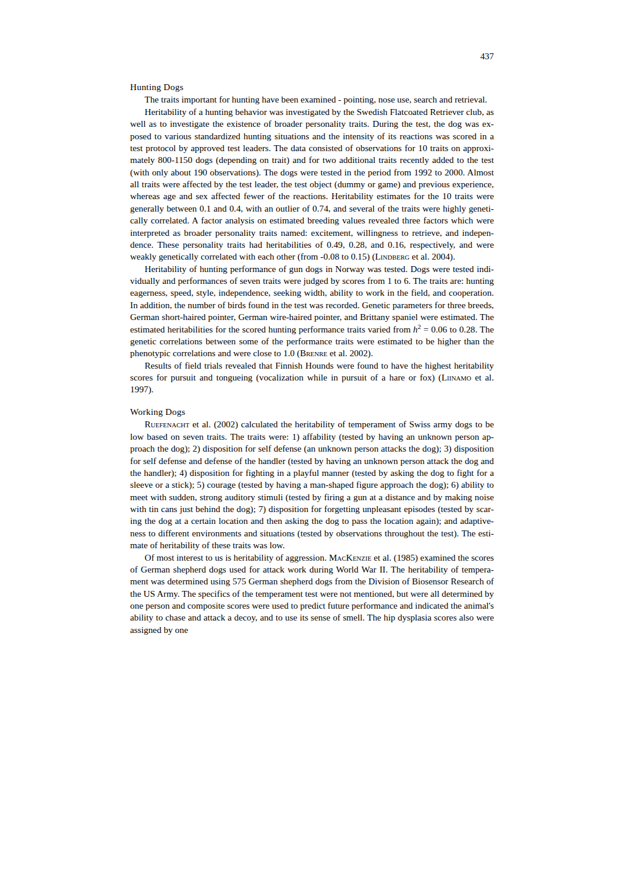437
Hunting Dogs
The traits important for hunting have been examined - pointing, nose use, search and retrieval.
Heritability of a hunting behavior was investigated by the Swedish Flatcoated Retriever club, as well as to investigate the existence of broader personality traits. During the test, the dog was exposed to various standardized hunting situations and the intensity of its reactions was scored in a test protocol by approved test leaders. The data consisted of observations for 10 traits on approximately 800-1150 dogs (depending on trait) and for two additional traits recently added to the test (with only about 190 observations). The dogs were tested in the period from 1992 to 2000. Almost all traits were affected by the test leader, the test object (dummy or game) and previous experience, whereas age and sex affected fewer of the reactions. Heritability estimates for the 10 traits were generally between 0.1 and 0.4, with an outlier of 0.74, and several of the traits were highly genetically correlated. A factor analysis on estimated breeding values revealed three factors which were interpreted as broader personality traits named: excitement, willingness to retrieve, and independence. These personality traits had heritabilities of 0.49, 0.28, and 0.16, respectively, and were weakly genetically correlated with each other (from -0.08 to 0.15) (Lindberg et al. 2004).
Heritability of hunting performance of gun dogs in Norway was tested. Dogs were tested individually and performances of seven traits were judged by scores from 1 to 6. The traits are: hunting eagerness, speed, style, independence, seeking width, ability to work in the field, and cooperation. In addition, the number of birds found in the test was recorded. Genetic parameters for three breeds, German short-haired pointer, German wire-haired pointer, and Brittany spaniel were estimated. The estimated heritabilities for the scored hunting performance traits varied from h 2 = 0.06 to 0.28. The genetic correlations between some of the performance traits were estimated to be higher than the phenotypic correlations and were close to 1.0 (Brenre et al. 2002).
Results of field trials revealed that Finnish Hounds were found to have the highest heritability scores for pursuit and tongueing (vocalization while in pursuit of a hare or fox) (Liinamo et al. 1997).
Working Dogs
Ruefenacht et al. (2002) calculated the heritability of temperament of Swiss army dogs to be low based on seven traits. The traits were: 1) affability (tested by having an unknown person approach the dog); 2) disposition for self defense (an unknown person attacks the dog); 3) disposition for self defense and defense of the handler (tested by having an unknown person attack the dog and the handler); 4) disposition for fighting in a playful manner (tested by asking the dog to fight for a sleeve or a stick); 5) courage (tested by having a man-shaped figure approach the dog); 6) ability to meet with sudden, strong auditory stimuli (tested by firing a gun at a distance and by making noise with tin cans just behind the dog); 7) disposition for forgetting unpleasant episodes (tested by scaring the dog at a certain location and then asking the dog to pass the location again); and adaptiveness to different environments and situations (tested by observations throughout the test). The estimate of heritability of these traits was low.
Of most interest to us is heritability of aggression. MacKenzie et al. (1985) examined the scores of German shepherd dogs used for attack work during World War II. The heritability of temperament was determined using 575 German shepherd dogs from the Division of Biosensor Research of the US Army. The specifics of the temperament test were not mentioned, but were all determined by one person and composite scores were used to predict future performance and indicated the animal's ability to chase and attack a decoy, and to use its sense of smell. The hip dysplasia scores also were assigned by one